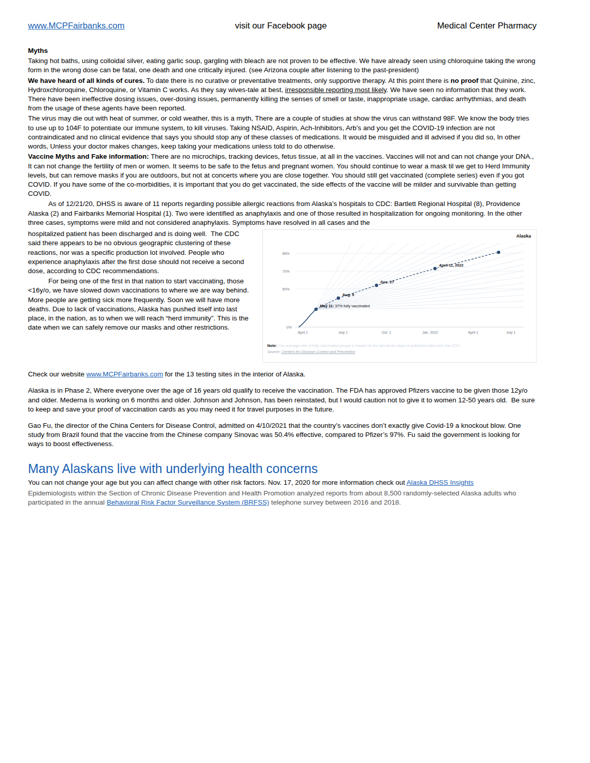www.MCPFairbanks.com visit our Facebook page Medical Center Pharmacy
Myths
Taking hot baths, using colloidal silver, eating garlic soup, gargling with bleach are not proven to be effective. We have already seen using chloroquine taking the wrong form in the wrong dose can be fatal, one death and one critically injured. (see Arizona couple after listening to the past-president)
We have heard of all kinds of cures. To date there is no curative or preventative treatments, only supportive therapy. At this point there is no proof that Quinine, zinc, Hydroxchloroquine, Chloroquine, or Vitamin C works. As they say wives-tale at best, irresponsible reporting most likely. We have seen no information that they work. There have been ineffective dosing issues, over-dosing issues, permanently killing the senses of smell or taste, inappropriate usage, cardiac arrhythmias, and death from the usage of these agents have been reported.
The virus may die out with heat of summer, or cold weather, this is a myth, There are a couple of studies at show the virus can withstand 98F. We know the body tries to use up to 104F to potentiate our immune system, to kill viruses. Taking NSAID, Aspirin, Ach-Inhibitors, Arb’s and you get the COVID-19 infection are not contraindicated and no clinical evidence that says you should stop any of these classes of medications. It would be misguided and ill advised if you did so, In other words, Unless your doctor makes changes, keep taking your medications unless told to do otherwise.
Vaccine Myths and Fake information: There are no microchips, tracking devices, fetus tissue, at all in the vaccines. Vaccines will not and can not change your DNA., It can not change the fertility of men or women. It seems to be safe to the fetus and pregnant women. You should continue to wear a mask til we get to Herd Immunity levels, but can remove masks if you are outdoors, but not at concerts where you are close together. You should still get vaccinated (complete series) even if you got COVID. If you have some of the co-morbidities, it is important that you do get vaccinated, the side effects of the vaccine will be milder and survivable than getting COVID.
As of 12/21/20, DHSS is aware of 11 reports regarding possible allergic reactions from Alaska’s hospitals to CDC: Bartlett Regional Hospital (8), Providence Alaska (2) and Fairbanks Memorial Hospital (1). Two were identified as anaphylaxis and one of those resulted in hospitalization for ongoing monitoring. In the other three cases, symptoms were mild and not considered anaphylaxis. Symptoms have resolved in all cases and the
hospitalized patient has been discharged and is doing well. The CDC said there appears to be no obvious geographic clustering of these reactions, nor was a specific production lot involved. People who experience anaphylaxis after the first dose should not receive a second dose, according to CDC recommendations.
For being one of the first in that nation to start vaccinating, those <16y/o, we have slowed down vaccinations to where we are way behind. More people are getting sick more frequently. Soon we will have more deaths. Due to lack of vaccinations, Alaska has pushed itself into last place, in the nation, as to when we will reach “herd immunity”. This is the date when we can safely remove our masks and other restrictions.
Alaska 89% 70% 50% 0% April 1 July 1 Oct. 1 Jan. 2022 April 1 July 1 May 11: 37% fully vaccinated Aug. 9 Dec. 27 April 11, 2022
Note: The average rate of fully vaccinated people is based on the last seven days of published data from the CDC.
Source: Centers for Disease Control and Prevention
Check our website www.MCPFairbanks.com for the 13 testing sites in the interior of Alaska.
Alaska is in Phase 2, Where everyone over the age of 16 years old qualify to receive the vaccination. The FDA has approved Pfizers vaccine to be given those 12y/o and older. Mederna is working on 6 months and older. Johnson and Johnson, has been reinstated, but I would caution not to give it to women 12-50 years old. Be sure to keep and save your proof of vaccination cards as you may need it for travel purposes in the future.
Gao Fu, the director of the China Centers for Disease Control, admitted on 4/10/2021 that the country’s vaccines don’t exactly give Covid-19 a knockout blow. One study from Brazil found that the vaccine from the Chinese company Sinovac was 50.4% effective, compared to Pfizer’s 97%. Fu said the government is looking for ways to boost effectiveness.
Many Alaskans live with underlying health concerns
You can not change your age but you can affect change with other risk factors. Nov. 17, 2020 for more information check out Alaska DHSS Insights
Epidemiologists within the Section of Chronic Disease Prevention and Health Promotion analyzed reports from about 8,500 randomly-selected Alaska adults who participated in the annual Behavioral Risk Factor Surveillance System (BRFSS) telephone survey between 2016 and 2018.